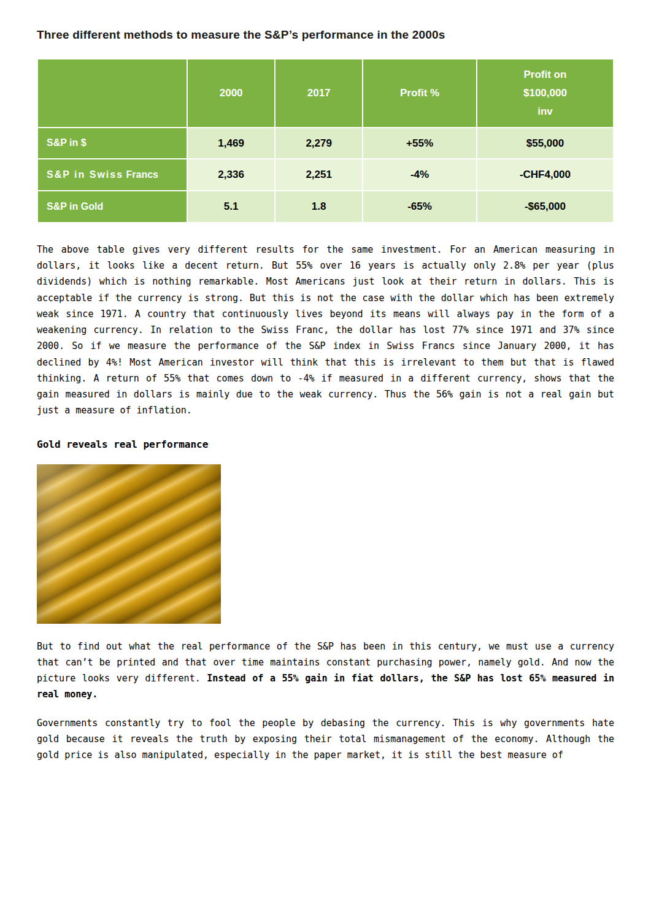Three different methods to measure the S&P’s performance in the 2000s
| | 2000 | 2017 | Profit % | Profit on $100,000 inv |
| --- | --- | --- | --- | --- |
| S&P in $ | 1,469 | 2,279 | +55% | $55,000 |
| S&P in Swiss Francs | 2,336 | 2,251 | -4% | -CHF4,000 |
| S&P in Gold | 5.1 | 1.8 | -65% | -$65,000 |
The above table gives very different results for the same investment. For an American measuring in dollars, it looks like a decent return. But 55% over 16 years is actually only 2.8% per year (plus dividends) which is nothing remarkable. Most Americans just look at their return in dollars. This is acceptable if the currency is strong. But this is not the case with the dollar which has been extremely weak since 1971. A country that continuously lives beyond its means will always pay in the form of a weakening currency. In relation to the Swiss Franc, the dollar has lost 77% since 1971 and 37% since 2000. So if we measure the performance of the S&P index in Swiss Francs since January 2000, it has declined by 4%! Most American investor will think that this is irrelevant to them but that is flawed thinking. A return of 55% that comes down to -4% if measured in a different currency, shows that the gain measured in dollars is mainly due to the weak currency. Thus the 56% gain is not a real gain but just a measure of inflation.
Gold reveals real performance
But to find out what the real performance of the S&P has been in this century, we must use a currency that can’t be printed and that over time maintains constant purchasing power, namely gold. And now the picture looks very different. Instead of a 55% gain in fiat dollars, the S&P has lost 65% measured in real money.
Governments constantly try to fool the people by debasing the currency. This is why governments hate gold because it reveals the truth by exposing their total mismanagement of the economy. Although the gold price is also manipulated, especially in the paper market, it is still the best measure of